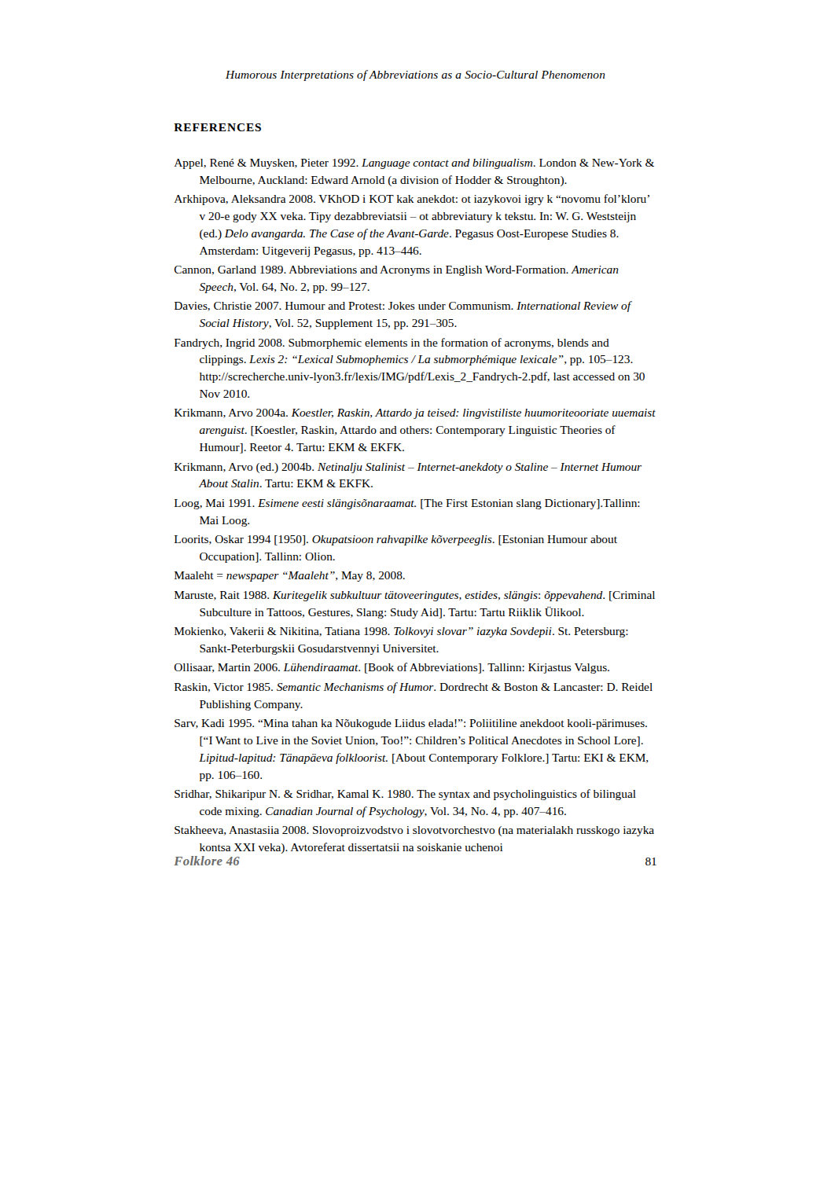Humorous Interpretations of Abbreviations as a Socio-Cultural Phenomenon
References
Appel, René & Muysken, Pieter 1992. Language contact and bilingualism. London & New-York & Melbourne, Auckland: Edward Arnold (a division of Hodder & Stroughton).
Arkhipova, Aleksandra 2008. VKhOD i KOT kak anekdot: ot iazykovoi igry k “novomu fol’kloru’ v 20-e gody XX veka. Tipy dezabbreviatsii – ot abbreviatury k tekstu. In: W. G. Weststeijn (ed.) Delo avangarda. The Case of the Avant-Garde. Pegasus Oost-Europese Studies 8. Amsterdam: Uitgeverij Pegasus, pp. 413–446.
Cannon, Garland 1989. Abbreviations and Acronyms in English Word-Formation. American Speech, Vol. 64, No. 2, pp. 99–127.
Davies, Christie 2007. Humour and Protest: Jokes under Communism. International Review of Social History, Vol. 52, Supplement 15, pp. 291–305.
Fandrych, Ingrid 2008. Submorphemic elements in the formation of acronyms, blends and clippings. Lexis 2: “Lexical Submophemics / La submorphémique lexicale”, pp. 105–123. http://screcherche.univ-lyon3.fr/lexis/IMG/pdf/Lexis_2_Fandrych-2.pdf, last accessed on 30 Nov 2010.
Krikmann, Arvo 2004a. Koestler, Raskin, Attardo ja teised: lingvistiliste huumoriteooriate uuemaist arenguist. [Koestler, Raskin, Attardo and others: Contemporary Linguistic Theories of Humour]. Reetor 4. Tartu: EKM & EKFK.
Krikmann, Arvo (ed.) 2004b. Netinalju Stalinist – Internet-anekdoty o Staline – Internet Humour About Stalin. Tartu: EKM & EKFK.
Loog, Mai 1991. Esimene eesti slängisõnaraamat. [The First Estonian slang Dictionary].Tallinn: Mai Loog.
Loorits, Oskar 1994 [1950]. Okupatsioon rahvapilke kõverpeeglis. [Estonian Humour about Occupation]. Tallinn: Olion.
Maaleht = newspaper “Maaleht”, May 8, 2008.
Maruste, Rait 1988. Kuritegelik subkultuur tätoveeringutes, estides, slängis: õppevahend. [Criminal Subculture in Tattoos, Gestures, Slang: Study Aid]. Tartu: Tartu Riiklik Ülikool.
Mokienko, Vakerii & Nikitina, Tatiana 1998. Tolkovyi slovar” iazyka Sovdepii. St. Petersburg: Sankt-Peterburgskii Gosudarstvennyi Universitet.
Ollisaar, Martin 2006. Lühendiraamat. [Book of Abbreviations]. Tallinn: Kirjastus Valgus.
Raskin, Victor 1985. Semantic Mechanisms of Humor. Dordrecht & Boston & Lancaster: D. Reidel Publishing Company.
Sarv, Kadi 1995. “Mina tahan ka Nõukogude Liidus elada!”: Poliitiline anekdoot kooli-pärimuses. [“I Want to Live in the Soviet Union, Too!”: Children’s Political Anecdotes in School Lore]. Lipitud-lapitud: Tänapäeva folkloorist. [About Contemporary Folklore.] Tartu: EKI & EKM, pp. 106–160.
Sridhar, Shikaripur N. & Sridhar, Kamal K. 1980. The syntax and psycholinguistics of bilingual code mixing. Canadian Journal of Psychology, Vol. 34, No. 4, pp. 407–416.
Stakheeva, Anastasiia 2008. Slovoproizvodstvo i slovotvorchestvo (na materialakh russkogo iazyka kontsa XXI veka). Avtoreferat dissertatsii na soiskanie uchenoi
Folklore 46 81